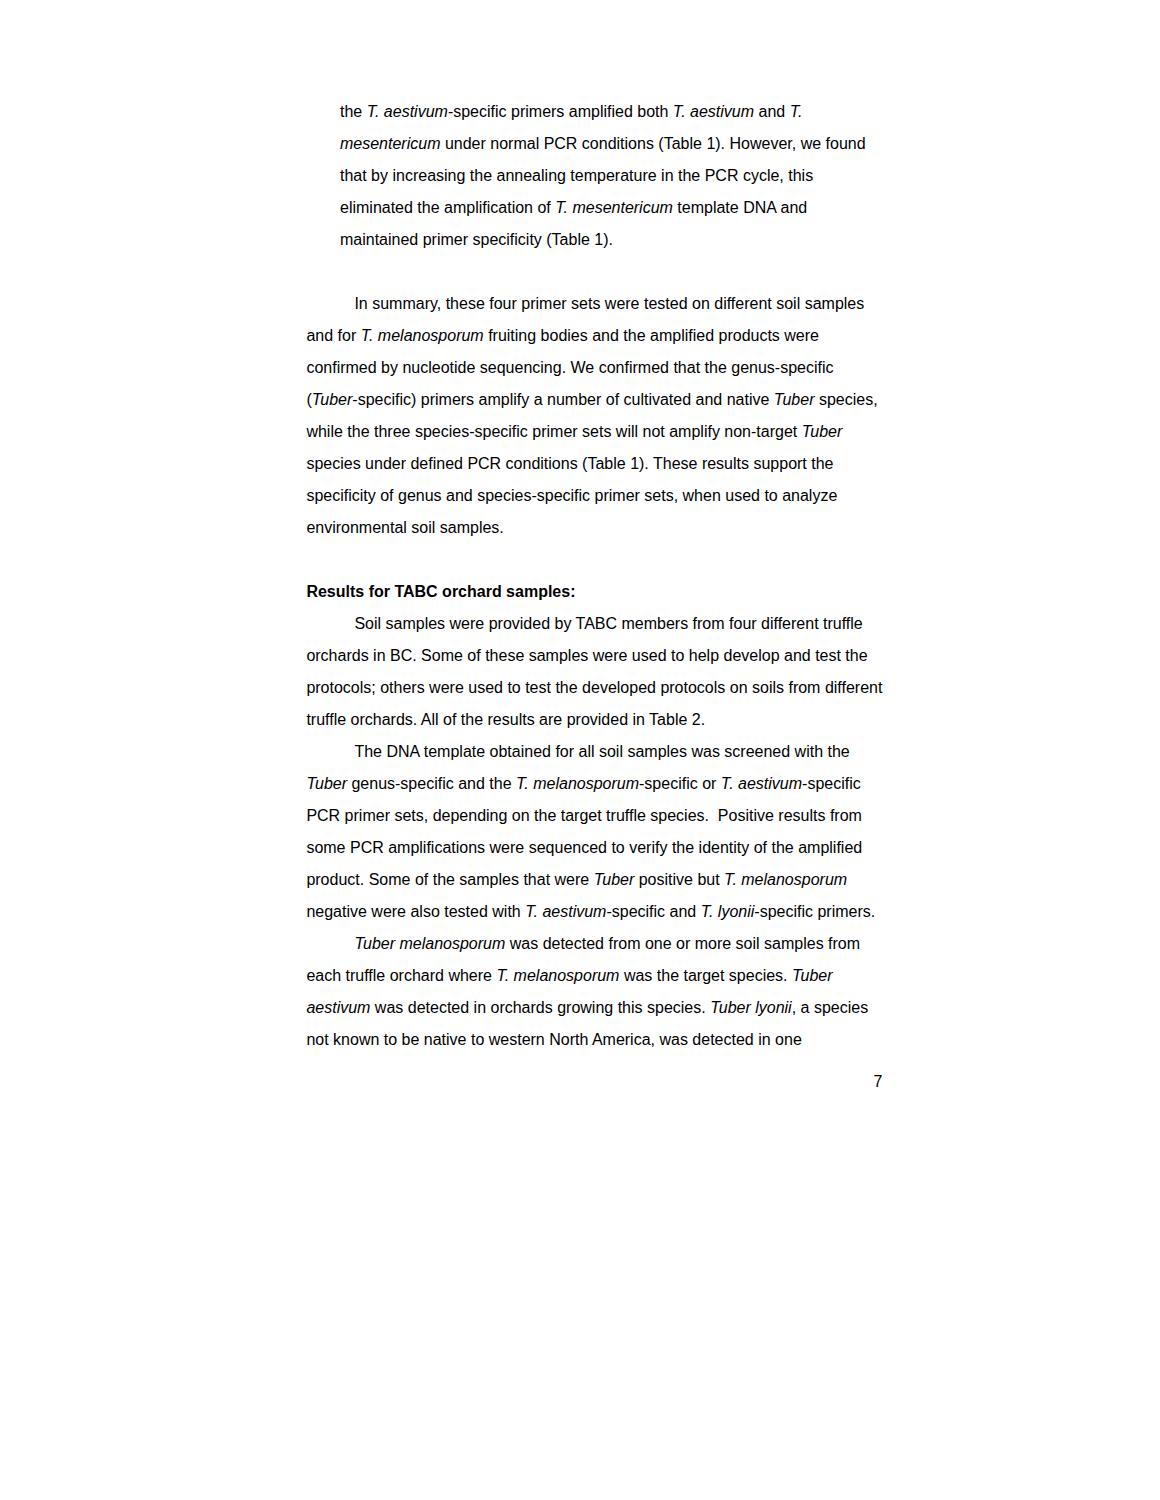the T. aestivum-specific primers amplified both T. aestivum and T. mesentericum under normal PCR conditions (Table 1). However, we found that by increasing the annealing temperature in the PCR cycle, this eliminated the amplification of T. mesentericum template DNA and maintained primer specificity (Table 1).
In summary, these four primer sets were tested on different soil samples and for T. melanosporum fruiting bodies and the amplified products were confirmed by nucleotide sequencing. We confirmed that the genus-specific (Tuber-specific) primers amplify a number of cultivated and native Tuber species, while the three species-specific primer sets will not amplify non-target Tuber species under defined PCR conditions (Table 1). These results support the specificity of genus and species-specific primer sets, when used to analyze environmental soil samples.
Results for TABC orchard samples:
Soil samples were provided by TABC members from four different truffle orchards in BC. Some of these samples were used to help develop and test the protocols; others were used to test the developed protocols on soils from different truffle orchards. All of the results are provided in Table 2.
The DNA template obtained for all soil samples was screened with the Tuber genus-specific and the T. melanosporum-specific or T. aestivum-specific PCR primer sets, depending on the target truffle species. Positive results from some PCR amplifications were sequenced to verify the identity of the amplified product. Some of the samples that were Tuber positive but T. melanosporum negative were also tested with T. aestivum-specific and T. lyonii-specific primers.
Tuber melanosporum was detected from one or more soil samples from each truffle orchard where T. melanosporum was the target species. Tuber aestivum was detected in orchards growing this species. Tuber lyonii, a species not known to be native to western North America, was detected in one
7